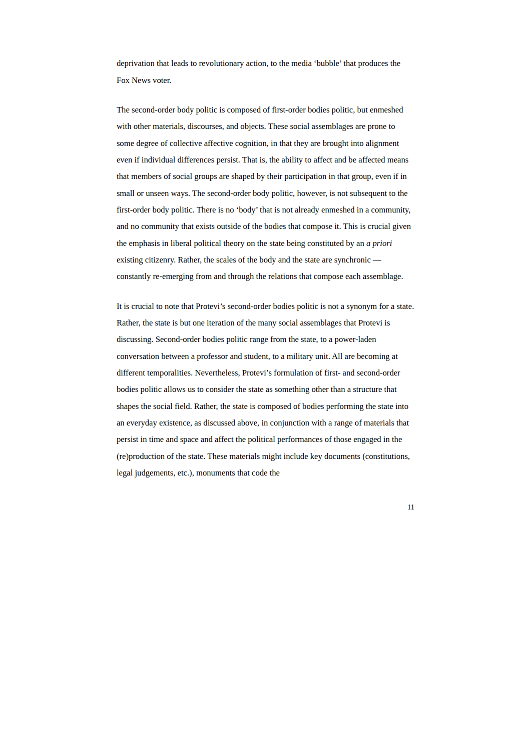deprivation that leads to revolutionary action, to the media ‘bubble’ that produces the Fox News voter.
The second-order body politic is composed of first-order bodies politic, but enmeshed with other materials, discourses, and objects. These social assemblages are prone to some degree of collective affective cognition, in that they are brought into alignment even if individual differences persist. That is, the ability to affect and be affected means that members of social groups are shaped by their participation in that group, even if in small or unseen ways. The second-order body politic, however, is not subsequent to the first-order body politic. There is no ‘body’ that is not already enmeshed in a community, and no community that exists outside of the bodies that compose it. This is crucial given the emphasis in liberal political theory on the state being constituted by an a priori existing citizenry. Rather, the scales of the body and the state are synchronic — constantly re-emerging from and through the relations that compose each assemblage.
It is crucial to note that Protevi’s second-order bodies politic is not a synonym for a state. Rather, the state is but one iteration of the many social assemblages that Protevi is discussing. Second-order bodies politic range from the state, to a power-laden conversation between a professor and student, to a military unit. All are becoming at different temporalities. Nevertheless, Protevi’s formulation of first- and second-order bodies politic allows us to consider the state as something other than a structure that shapes the social field. Rather, the state is composed of bodies performing the state into an everyday existence, as discussed above, in conjunction with a range of materials that persist in time and space and affect the political performances of those engaged in the (re)production of the state. These materials might include key documents (constitutions, legal judgements, etc.), monuments that code the
11